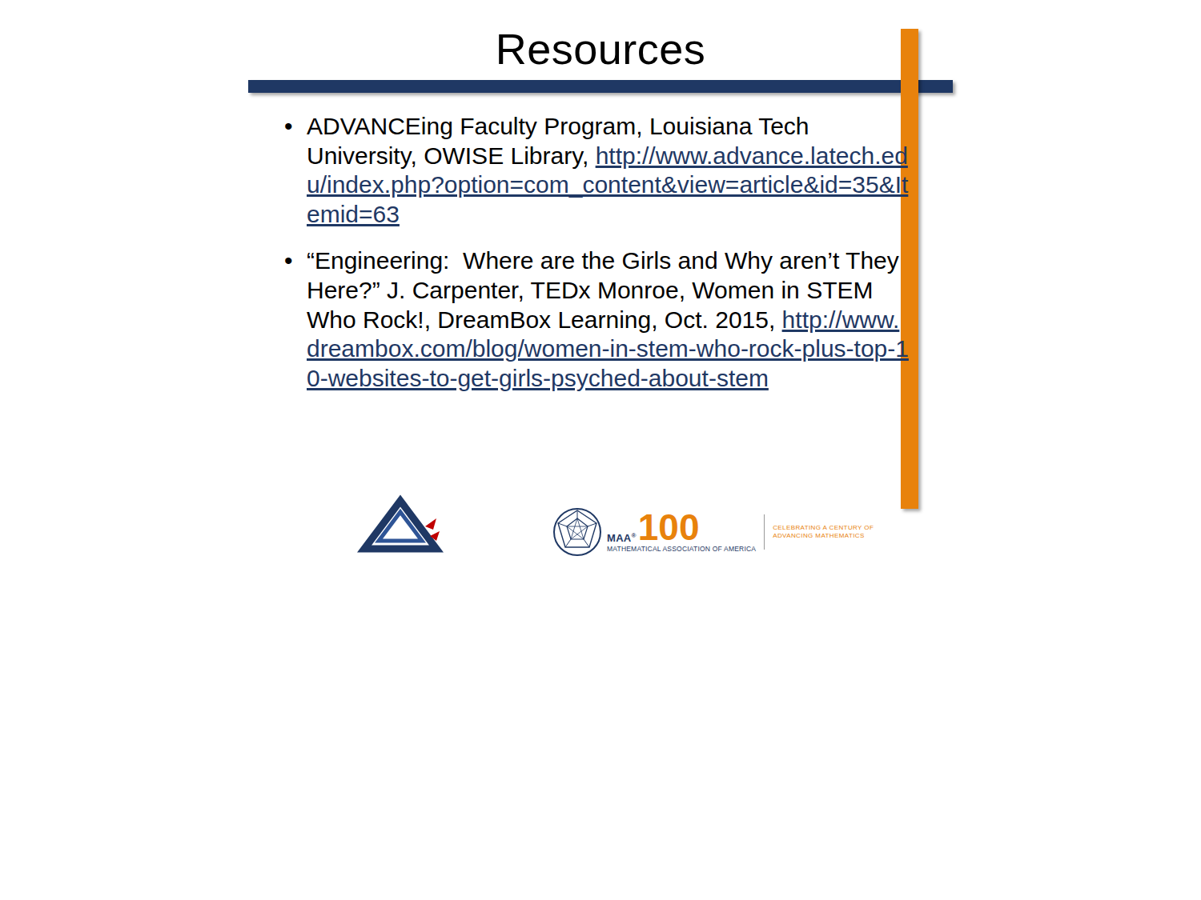Resources
ADVANCEing Faculty Program, Louisiana Tech University, OWISE Library, http://www.advance.latech.edu/index.php?option=com_content&view=article&id=35&Itemid=63
“Engineering: Where are the Girls and Why aren’t They Here?” J. Carpenter, TEDx Monroe, Women in STEM Who Rock!, DreamBox Learning, Oct. 2015, http://www.dreambox.com/blog/women-in-stem-who-rock-plus-top-10-websites-to-get-girls-psyched-about-stem
MAA®
100
MATHEMATICAL ASSOCIATION OF AMERICA
CELEBRATING A CENTURY OF
ADVANCING MATHEMATICS